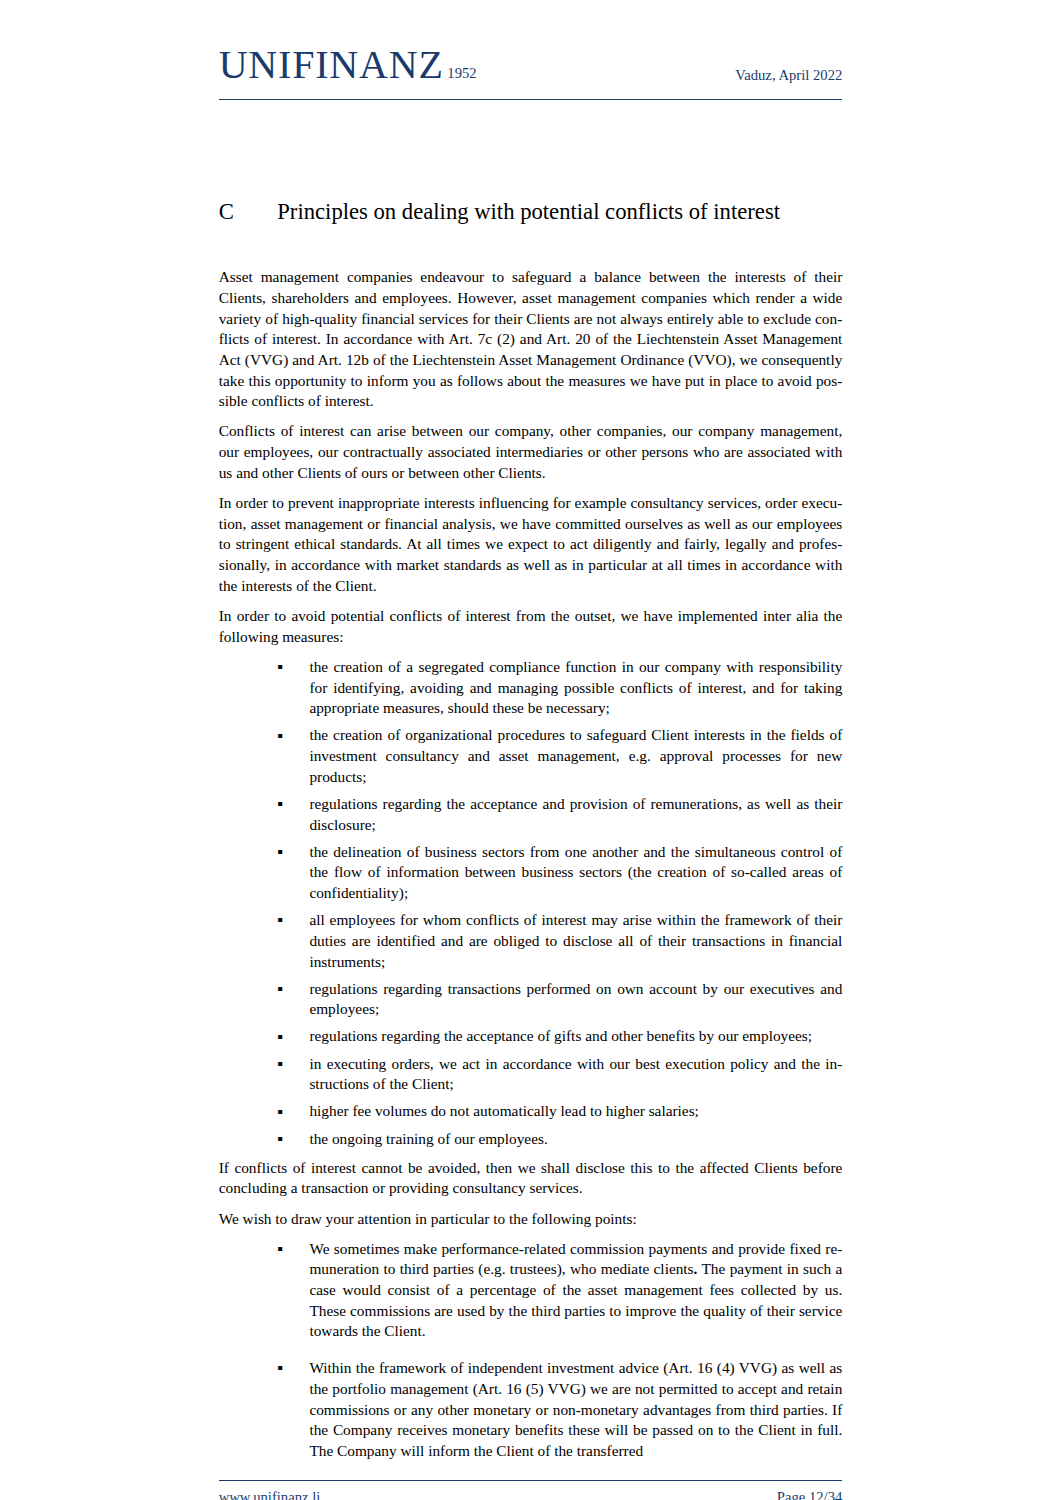UNIFINANZ1952
Vaduz, April 2022
CPrinciples on dealing with potential conflicts of interest
Asset management companies endeavour to safeguard a balance between the interests of their Clients, shareholders and employees. However, asset management companies which render a wide variety of high-quality financial services for their Clients are not always entirely able to exclude conflicts of interest. In accordance with Art. 7c (2) and Art. 20 of the Liechtenstein Asset Management Act (VVG) and Art. 12b of the Liechtenstein Asset Management Ordinance (VVO), we consequently take this opportunity to inform you as follows about the measures we have put in place to avoid possible conflicts of interest.
Conflicts of interest can arise between our company, other companies, our company management, our employees, our contractually associated intermediaries or other persons who are associated with us and other Clients of ours or between other Clients.
In order to prevent inappropriate interests influencing for example consultancy services, order execution, asset management or financial analysis, we have committed ourselves as well as our employees to stringent ethical standards. At all times we expect to act diligently and fairly, legally and professionally, in accordance with market standards as well as in particular at all times in accordance with the interests of the Client.
In order to avoid potential conflicts of interest from the outset, we have implemented inter alia the following measures:
the creation of a segregated compliance function in our company with responsibility for identifying, avoiding and managing possible conflicts of interest, and for taking appropriate measures, should these be necessary;
the creation of organizational procedures to safeguard Client interests in the fields of investment consultancy and asset management, e.g. approval processes for new products;
regulations regarding the acceptance and provision of remunerations, as well as their disclosure;
the delineation of business sectors from one another and the simultaneous control of the flow of information between business sectors (the creation of so-called areas of confidentiality);
all employees for whom conflicts of interest may arise within the framework of their duties are identified and are obliged to disclose all of their transactions in financial instruments;
regulations regarding transactions performed on own account by our executives and employees;
regulations regarding the acceptance of gifts and other benefits by our employees;
in executing orders, we act in accordance with our best execution policy and the instructions of the Client;
higher fee volumes do not automatically lead to higher salaries;
the ongoing training of our employees.
If conflicts of interest cannot be avoided, then we shall disclose this to the affected Clients before concluding a transaction or providing consultancy services.
We wish to draw your attention in particular to the following points:
We sometimes make performance-related commission payments and provide fixed remuneration to third parties (e.g. trustees), who mediate clients. The payment in such a case would consist of a percentage of the asset management fees collected by us. These commissions are used by the third parties to improve the quality of their service towards the Client.
Within the framework of independent investment advice (Art. 16 (4) VVG) as well as the portfolio management (Art. 16 (5) VVG) we are not permitted to accept and retain commissions or any other monetary or non-monetary advantages from third parties. If the Company receives monetary benefits these will be passed on to the Client in full. The Company will inform the Client of the transferred
www.unifinanz.li Page 12/34